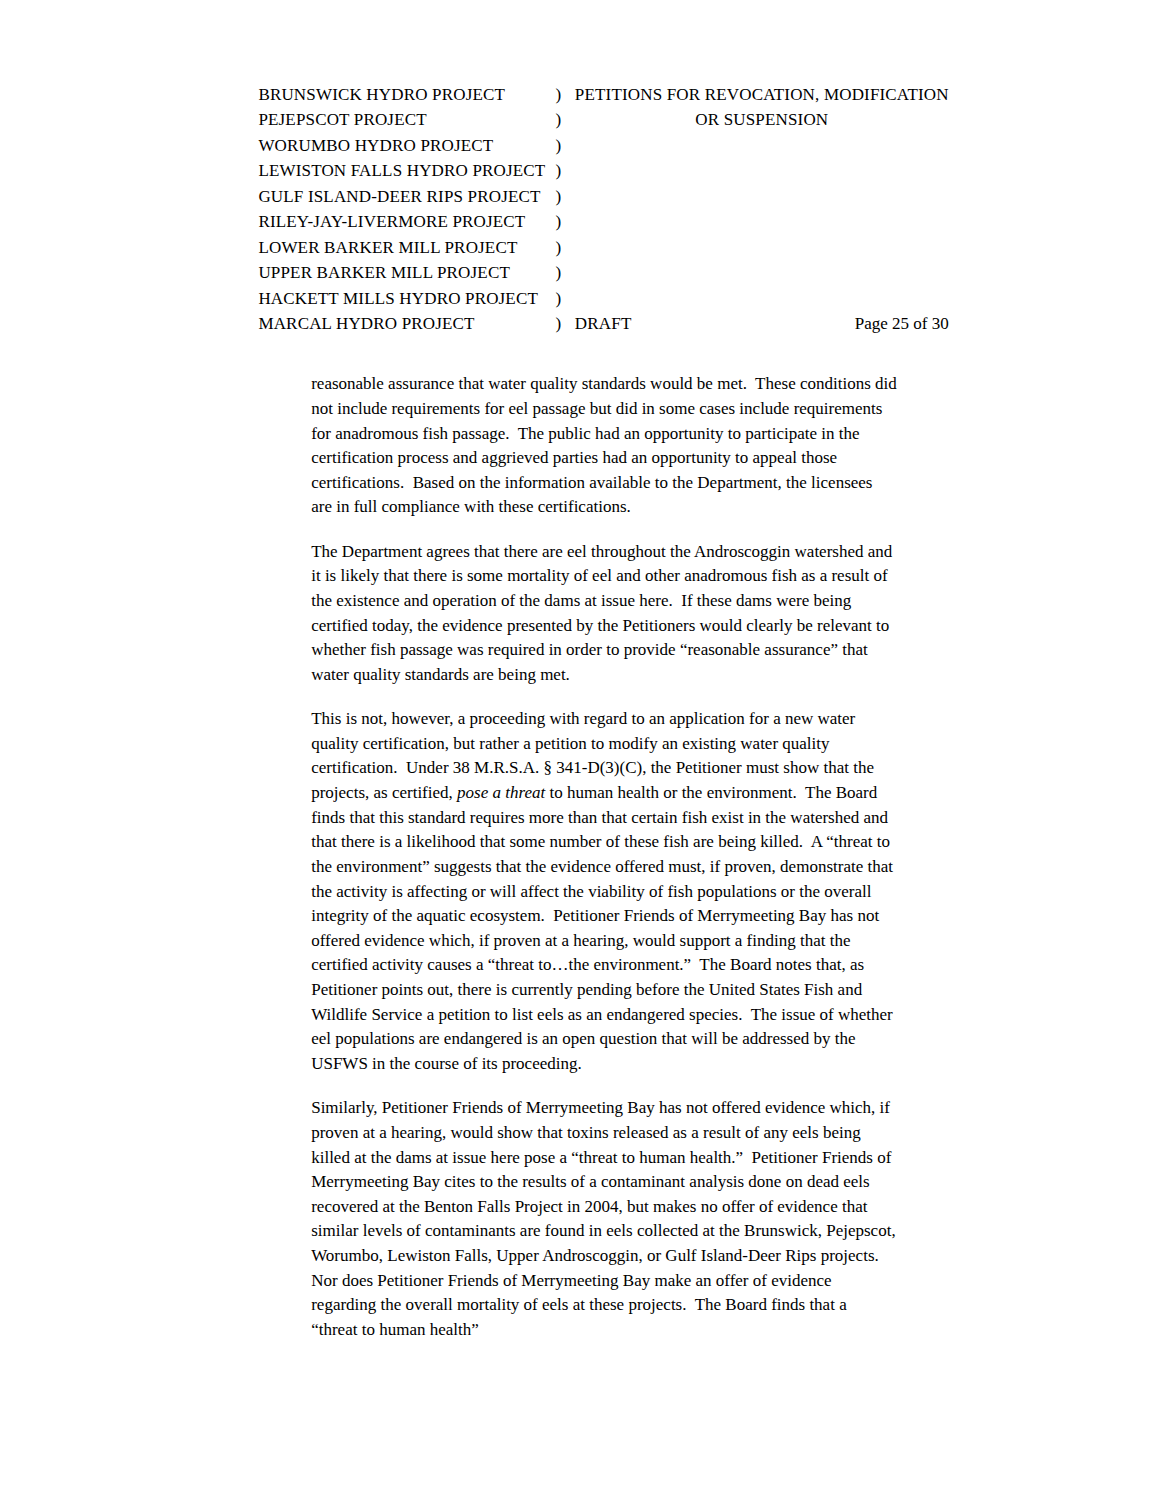| Brunswick Hydro Project | ) | Petitions for Revocation, Modification |
| Pejepscot Project | ) | or Suspension |
| Worumbo Hydro Project | ) | |
| Lewiston Falls Hydro Project | ) | |
| Gulf Island-Deer Rips Project | ) | |
| Riley-Jay-Livermore Project | ) | |
| Lower Barker Mill Project | ) | |
| Upper Barker Mill Project | ) | |
| Hackett Mills Hydro Project | ) | |
| Marcal Hydro Project | ) | / Draft / Page 25 of 30 / |
reasonable assurance that water quality standards would be met. These conditions did not include requirements for eel passage but did in some cases include requirements for anadromous fish passage. The public had an opportunity to participate in the certification process and aggrieved parties had an opportunity to appeal those certifications. Based on the information available to the Department, the licensees are in full compliance with these certifications.
The Department agrees that there are eel throughout the Androscoggin watershed and it is likely that there is some mortality of eel and other anadromous fish as a result of the existence and operation of the dams at issue here. If these dams were being certified today, the evidence presented by the Petitioners would clearly be relevant to whether fish passage was required in order to provide “reasonable assurance” that water quality standards are being met.
This is not, however, a proceeding with regard to an application for a new water quality certification, but rather a petition to modify an existing water quality certification. Under 38 M.R.S.A. § 341-D(3)(C), the Petitioner must show that the projects, as certified, pose a threat to human health or the environment. The Board finds that this standard requires more than that certain fish exist in the watershed and that there is a likelihood that some number of these fish are being killed. A “threat to the environment” suggests that the evidence offered must, if proven, demonstrate that the activity is affecting or will affect the viability of fish populations or the overall integrity of the aquatic ecosystem. Petitioner Friends of Merrymeeting Bay has not offered evidence which, if proven at a hearing, would support a finding that the certified activity causes a “threat to…the environment.” The Board notes that, as Petitioner points out, there is currently pending before the United States Fish and Wildlife Service a petition to list eels as an endangered species. The issue of whether eel populations are endangered is an open question that will be addressed by the USFWS in the course of its proceeding.
Similarly, Petitioner Friends of Merrymeeting Bay has not offered evidence which, if proven at a hearing, would show that toxins released as a result of any eels being killed at the dams at issue here pose a “threat to human health.” Petitioner Friends of Merrymeeting Bay cites to the results of a contaminant analysis done on dead eels recovered at the Benton Falls Project in 2004, but makes no offer of evidence that similar levels of contaminants are found in eels collected at the Brunswick, Pejepscot, Worumbo, Lewiston Falls, Upper Androscoggin, or Gulf Island-Deer Rips projects. Nor does Petitioner Friends of Merrymeeting Bay make an offer of evidence regarding the overall mortality of eels at these projects. The Board finds that a “threat to human health”